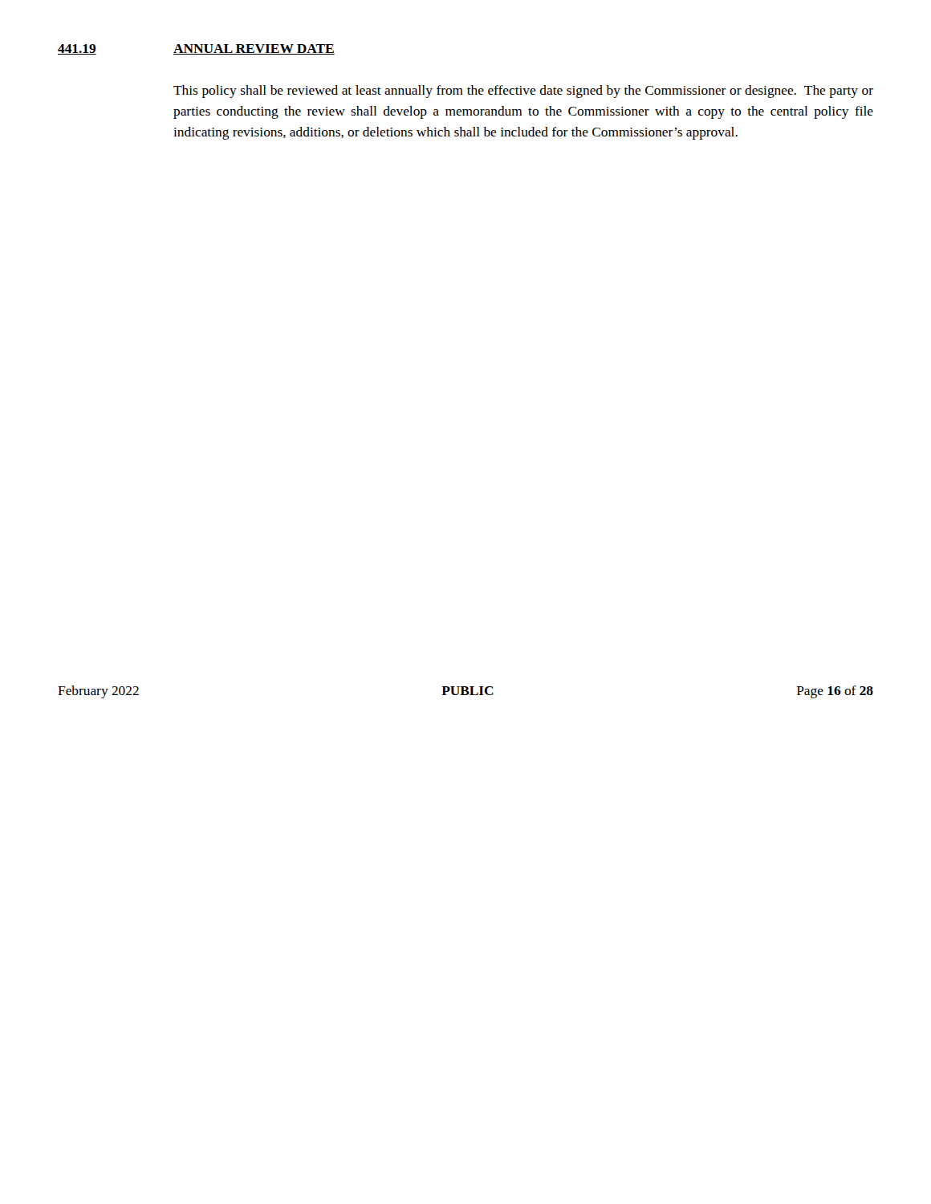441.19 ANNUAL REVIEW DATE
This policy shall be reviewed at least annually from the effective date signed by the Commissioner or designee. The party or parties conducting the review shall develop a memorandum to the Commissioner with a copy to the central policy file indicating revisions, additions, or deletions which shall be included for the Commissioner’s approval.
February 2022 PUBLIC Page 16 of 28